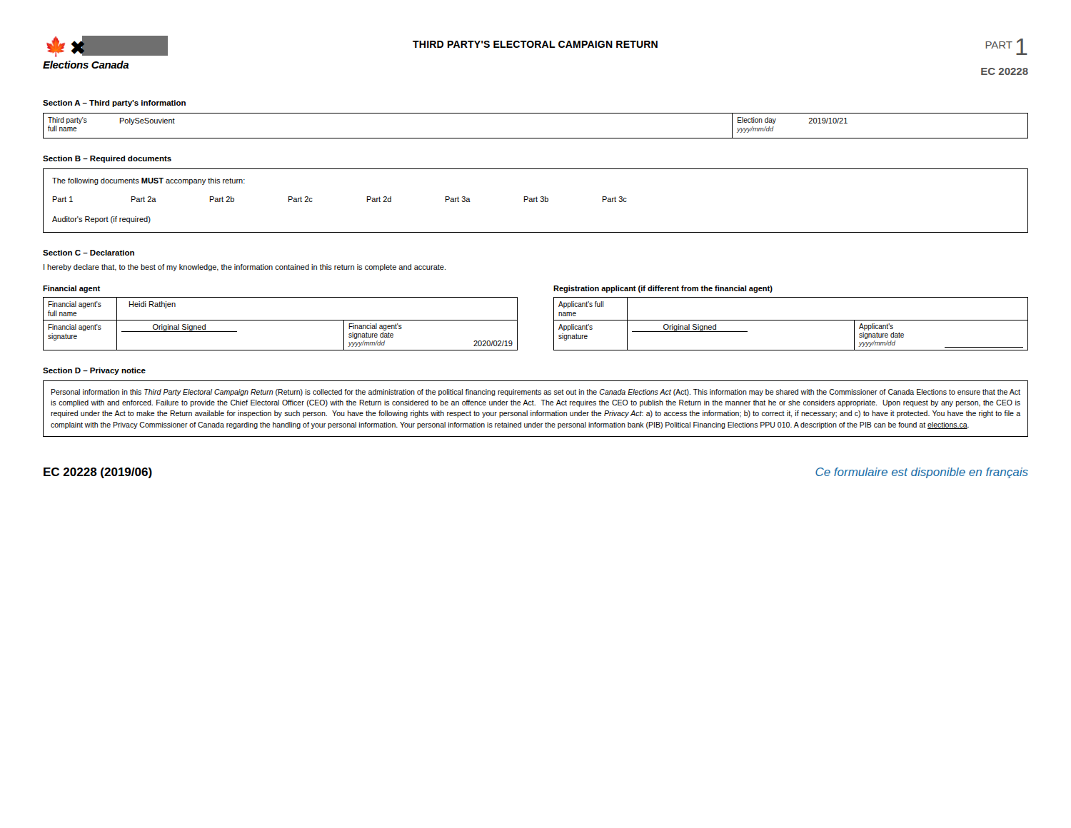🍁
✖
Elections Canada
THIRD PARTY'S ELECTORAL CAMPAIGN RETURN
PART 1
EC 20228
Section A – Third party's information
| Third party's full name PolySeSouvient | Election day yyyy/mm/dd 2019/10/21 |
Section B – Required documents
The following documents MUST accompany this return:
Part 1 Part 2a Part 2b Part 2c Part 2d Part 3a Part 3b Part 3c
Auditor's Report (if required)
Section C – Declaration
I hereby declare that, to the best of my knowledge, the information contained in this return is complete and accurate.
Financial agent
| Financial agent's full name | Heidi Rathjen |
| Financial agent's signature | Original Signed | Financial agent's signature date yyyy/mm/dd 2020/02/19 |
Registration applicant (if different from the financial agent)
| Applicant's full name | |
| Applicant's signature | Original Signed | Applicant's signature date yyyy/mm/dd |
Section D – Privacy notice
Personal information in this Third Party Electoral Campaign Return (Return) is collected for the administration of the political financing requirements as set out in the Canada Elections Act (Act). This information may be shared with the Commissioner of Canada Elections to ensure that the Act is complied with and enforced. Failure to provide the Chief Electoral Officer (CEO) with the Return is considered to be an offence under the Act. The Act requires the CEO to publish the Return in the manner that he or she considers appropriate. Upon request by any person, the CEO is required under the Act to make the Return available for inspection by such person. You have the following rights with respect to your personal information under the Privacy Act: a) to access the information; b) to correct it, if necessary; and c) to have it protected. You have the right to file a complaint with the Privacy Commissioner of Canada regarding the handling of your personal information. Your personal information is retained under the personal information bank (PIB) Political Financing Elections PPU 010. A description of the PIB can be found at elections.ca.
EC 20228 (2019/06)
Ce formulaire est disponible en français